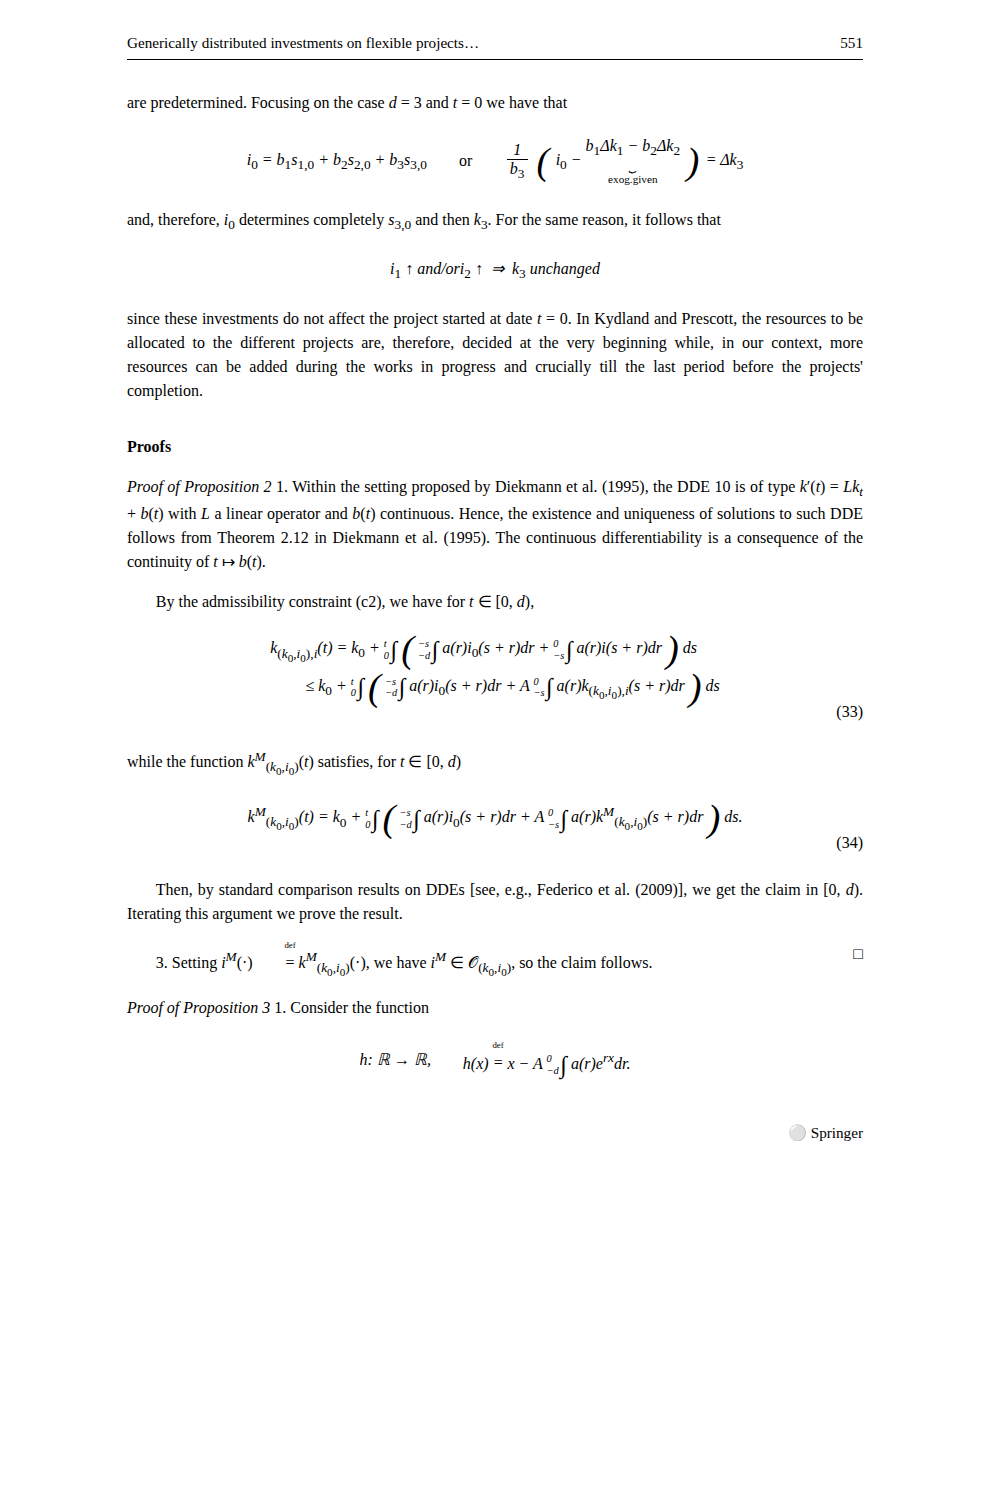Generically distributed investments on flexible projects… 551
are predetermined. Focusing on the case d = 3 and t = 0 we have that
i0 = b1s1,0 + b2s2,0 + b3s3,0 or 1 b3 ( i0 − b1Δk1 − b2Δk2 ⏟ exog.given ) = Δk3
and, therefore, i0 determines completely s3,0 and then k3. For the same reason, it follows that
i1 ↑ and/ori2 ↑ ⇒ k3 unchanged
since these investments do not affect the project started at date t = 0. In Kydland and Prescott, the resources to be allocated to the different projects are, therefore, decided at the very beginning while, in our context, more resources can be added during the works in progress and crucially till the last period before the projects' completion.
Proofs
Proof of Proposition 2 1. Within the setting proposed by Diekmann et al. (1995), the DDE 10 is of type k′(t) = Lkt + b(t) with L a linear operator and b(t) continuous. Hence, the existence and uniqueness of solutions to such DDE follows from Theorem 2.12 in Diekmann et al. (1995). The continuous differentiability is a consequence of the continuity of t ↦ b(t).
By the admissibility constraint (c2), we have for t ∈ [0, d),
k(k0,i0),i(t) = k0 + t 0∫ ( −s−d∫ a(r)i0(s + r)dr + 0−s∫ a(r)i(s + r)dr ) ds ≤ k0 + t 0∫ ( −s−d∫ a(r)i0(s + r)dr + A 0−s∫ a(r)k(k0,i0),i(s + r)dr ) ds
(33)
while the function kM(k0,i0)(t) satisfies, for t ∈ [0, d)
kM(k0,i0)(t) = k0 + t 0∫ ( −s−d∫ a(r)i0(s + r)dr + A 0−s∫ a(r)kM(k0,i0)(s + r)dr ) ds.
(34)
Then, by standard comparison results on DDEs [see, e.g., Federico et al. (2009)], we get the claim in [0, d). Iterating this argument we prove the result.
3. Setting iM(·) def= kM(k0,i0)(·), we have iM ∈ 𝒪(k0,i0), so the claim follows. □
Proof of Proposition 3 1. Consider the function
h: ℝ → ℝ, h(x) def= x − A 0−d∫ a(r)erxdr.
⚪ Springer